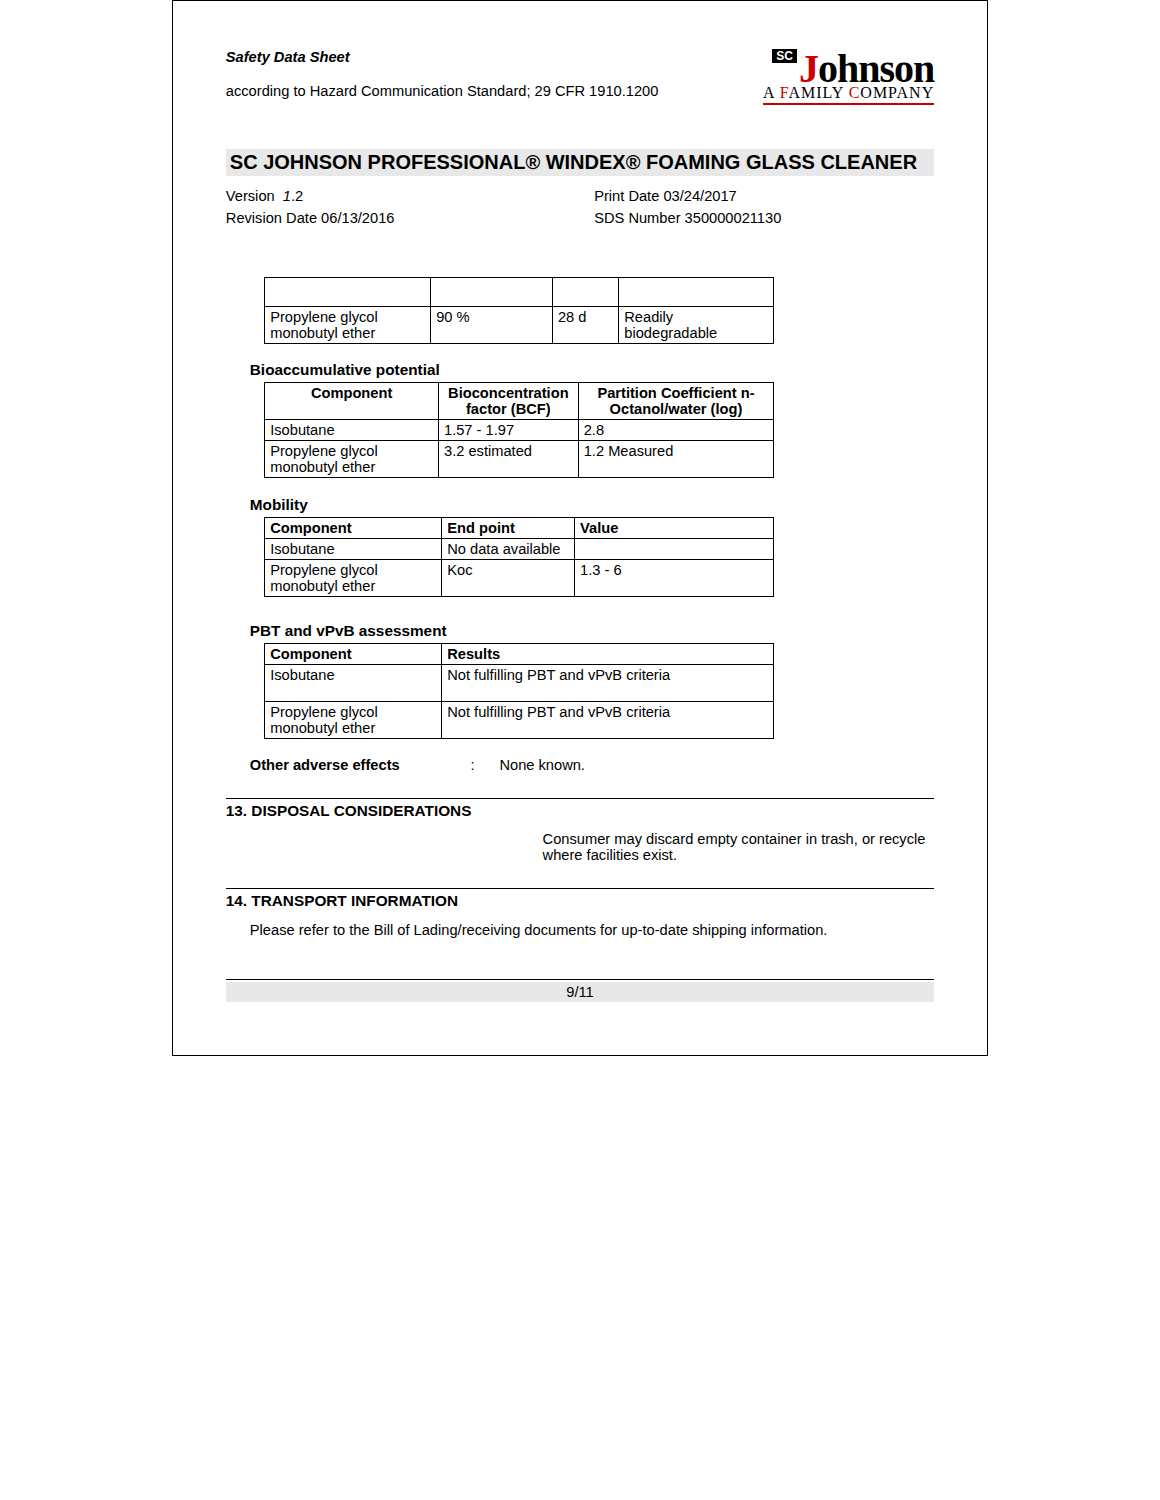Safety Data Sheet
according to Hazard Communication Standard; 29 CFR 1910.1200
SC Johnson
A FAMILY COMPANY
SC JOHNSON PROFESSIONAL® WINDEX® FOAMING GLASS CLEANER
Version 1.2
Print Date 03/24/2017
Revision Date 06/13/2016
SDS Number 350000021130
| Propylene glycol monobutyl ether | 90 % | 28 d | Readily biodegradable |
Bioaccumulative potential
| Component | Bioconcentration factor (BCF) | Partition Coefficient n-Octanol/water (log) |
| --- | --- | --- |
| Isobutane | 1.57 - 1.97 | 2.8 |
| Propylene glycol monobutyl ether | 3.2 estimated | 1.2 Measured |
Mobility
| Component | End point | Value |
| --- | --- | --- |
| Isobutane | No data available | |
| Propylene glycol monobutyl ether | Koc | 1.3 - 6 |
PBT and vPvB assessment
| Component | Results |
| --- | --- |
| Isobutane | Not fulfilling PBT and vPvB criteria |
| Propylene glycol monobutyl ether | Not fulfilling PBT and vPvB criteria |
Other adverse effects: None known.
13. DISPOSAL CONSIDERATIONS
Consumer may discard empty container in trash, or recycle where facilities exist.
14. TRANSPORT INFORMATION
Please refer to the Bill of Lading/receiving documents for up-to-date shipping information.
9/11